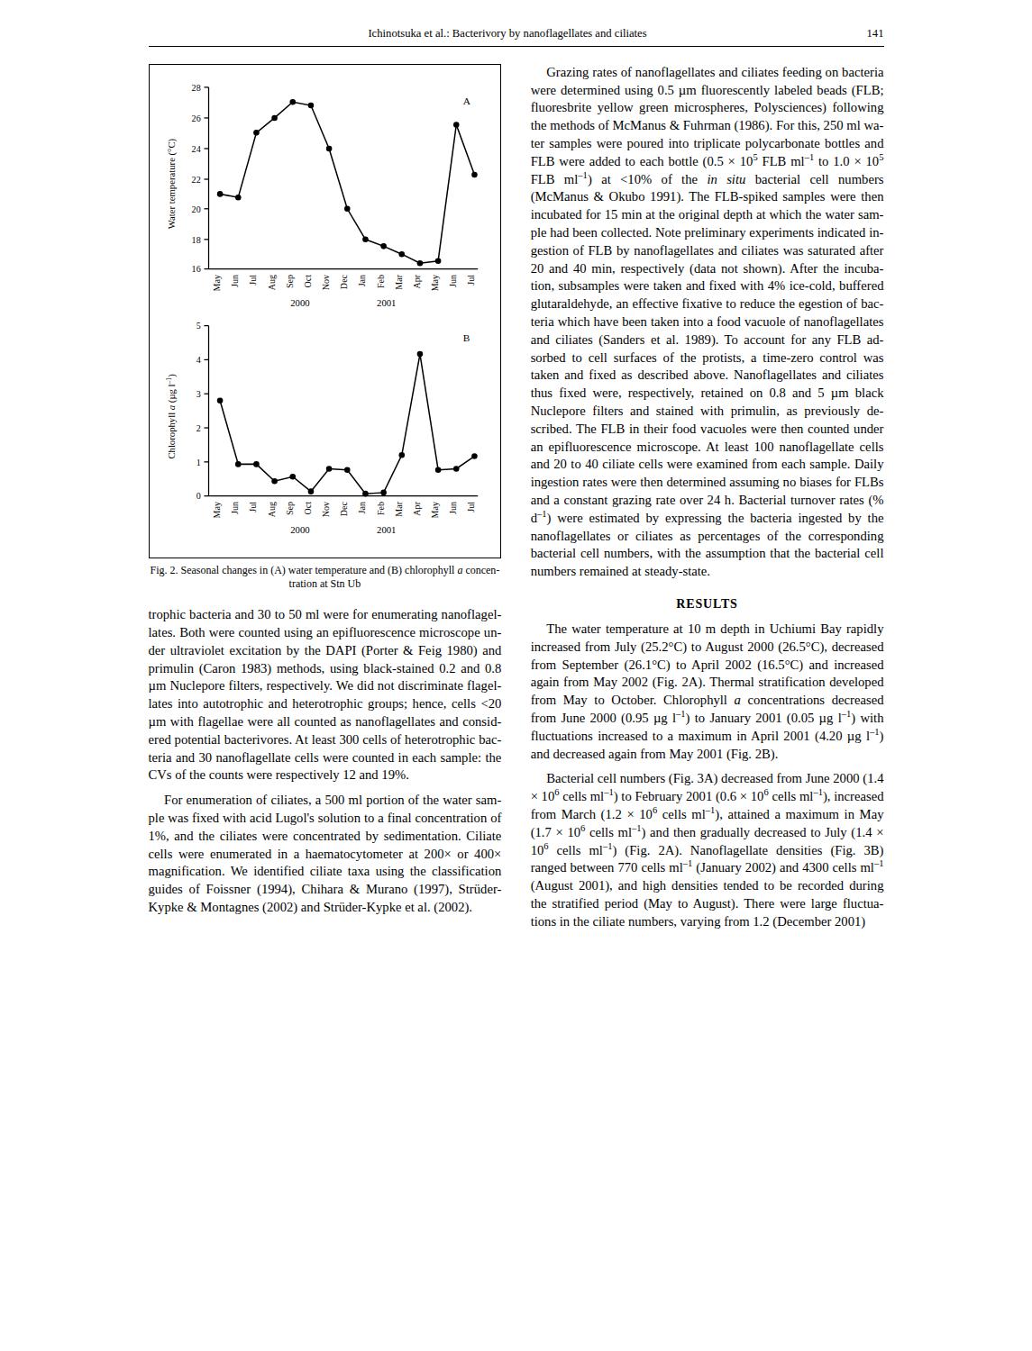Ichinotsuka et al.: Bacterivory by nanoflagellates and ciliates 141
28 26 24 22 20 18 16 Water temperature (°C) A May Jun Jul Aug Sep Oct Nov Dec Jan Feb Mar Apr May Jun Jul 2000 2001 5 4 3 2 1 0 Chlorophyll a (µg l–1) B May Jun Jul Aug Sep Oct Nov Dec Jan Feb Mar Apr May Jun Jul 2000 2001
Fig. 2. Seasonal changes in (A) water temperature and (B) chlorophyll a concentration at Stn Ub
trophic bacteria and 30 to 50 ml were for enumerating nanoflagellates. Both were counted using an epifluorescence microscope under ultraviolet excitation by the DAPI (Porter & Feig 1980) and primulin (Caron 1983) methods, using black-stained 0.2 and 0.8 µm Nuclepore filters, respectively. We did not discriminate flagellates into autotrophic and heterotrophic groups; hence, cells <20 µm with flagellae were all counted as nanoflagellates and considered potential bacterivores. At least 300 cells of heterotrophic bacteria and 30 nanoflagellate cells were counted in each sample: the CVs of the counts were respectively 12 and 19%.
For enumeration of ciliates, a 500 ml portion of the water sample was fixed with acid Lugol's solution to a final concentration of 1%, and the ciliates were concentrated by sedimentation. Ciliate cells were enumerated in a haematocytometer at 200× or 400× magnification. We identified ciliate taxa using the classification guides of Foissner (1994), Chihara & Murano (1997), Strüder-Kypke & Montagnes (2002) and Strüder-Kypke et al. (2002).
Grazing rates of nanoflagellates and ciliates feeding on bacteria were determined using 0.5 µm fluorescently labeled beads (FLB; fluoresbrite yellow green microspheres, Polysciences) following the methods of McManus & Fuhrman (1986). For this, 250 ml water samples were poured into triplicate polycarbonate bottles and FLB were added to each bottle (0.5 × 105 FLB ml–1 to 1.0 × 105 FLB ml–1) at <10% of the in situ bacterial cell numbers (McManus & Okubo 1991). The FLB-spiked samples were then incubated for 15 min at the original depth at which the water sample had been collected. Note preliminary experiments indicated ingestion of FLB by nanoflagellates and ciliates was saturated after 20 and 40 min, respectively (data not shown). After the incubation, subsamples were taken and fixed with 4% ice-cold, buffered glutaraldehyde, an effective fixative to reduce the egestion of bacteria which have been taken into a food vacuole of nanoflagellates and ciliates (Sanders et al. 1989). To account for any FLB adsorbed to cell surfaces of the protists, a time-zero control was taken and fixed as described above. Nanoflagellates and ciliates thus fixed were, respectively, retained on 0.8 and 5 µm black Nuclepore filters and stained with primulin, as previously described. The FLB in their food vacuoles were then counted under an epifluorescence microscope. At least 100 nanoflagellate cells and 20 to 40 ciliate cells were examined from each sample. Daily ingestion rates were then determined assuming no biases for FLBs and a constant grazing rate over 24 h. Bacterial turnover rates (% d–1) were estimated by expressing the bacteria ingested by the nanoflagellates or ciliates as percentages of the corresponding bacterial cell numbers, with the assumption that the bacterial cell numbers remained at steady-state.
RESULTS
The water temperature at 10 m depth in Uchiumi Bay rapidly increased from July (25.2°C) to August 2000 (26.5°C), decreased from September (26.1°C) to April 2002 (16.5°C) and increased again from May 2002 (Fig. 2A). Thermal stratification developed from May to October. Chlorophyll a concentrations decreased from June 2000 (0.95 µg l–1) to January 2001 (0.05 µg l–1) with fluctuations increased to a maximum in April 2001 (4.20 µg l–1) and decreased again from May 2001 (Fig. 2B).
Bacterial cell numbers (Fig. 3A) decreased from June 2000 (1.4 × 106 cells ml–1) to February 2001 (0.6 × 106 cells ml–1), increased from March (1.2 × 106 cells ml–1), attained a maximum in May (1.7 × 106 cells ml–1) and then gradually decreased to July (1.4 × 106 cells ml–1) (Fig. 2A). Nanoflagellate densities (Fig. 3B) ranged between 770 cells ml–1 (January 2002) and 4300 cells ml–1 (August 2001), and high densities tended to be recorded during the stratified period (May to August). There were large fluctuations in the ciliate numbers, varying from 1.2 (December 2001)